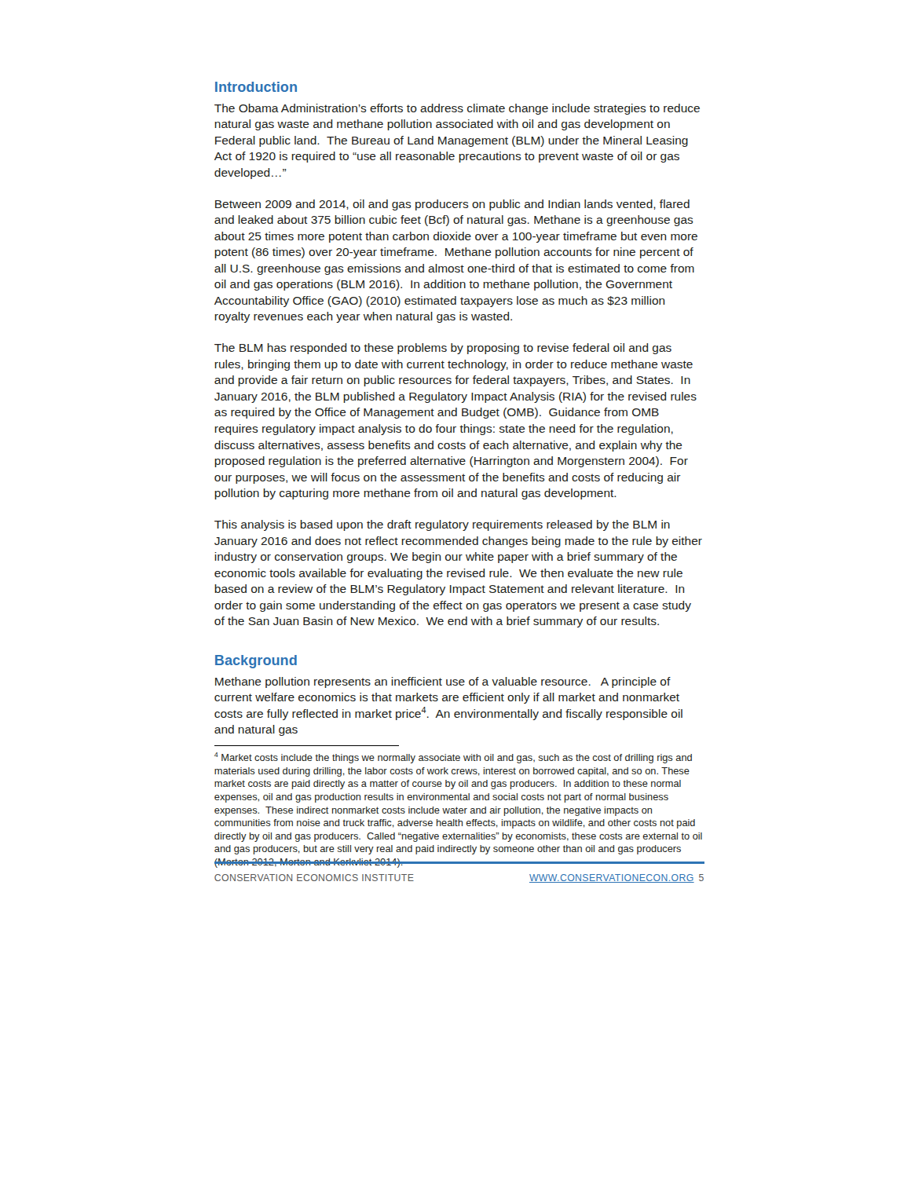Introduction
The Obama Administration’s efforts to address climate change include strategies to reduce natural gas waste and methane pollution associated with oil and gas development on Federal public land. The Bureau of Land Management (BLM) under the Mineral Leasing Act of 1920 is required to “use all reasonable precautions to prevent waste of oil or gas developed…”
Between 2009 and 2014, oil and gas producers on public and Indian lands vented, flared and leaked about 375 billion cubic feet (Bcf) of natural gas. Methane is a greenhouse gas about 25 times more potent than carbon dioxide over a 100-year timeframe but even more potent (86 times) over 20-year timeframe. Methane pollution accounts for nine percent of all U.S. greenhouse gas emissions and almost one-third of that is estimated to come from oil and gas operations (BLM 2016). In addition to methane pollution, the Government Accountability Office (GAO) (2010) estimated taxpayers lose as much as $23 million royalty revenues each year when natural gas is wasted.
The BLM has responded to these problems by proposing to revise federal oil and gas rules, bringing them up to date with current technology, in order to reduce methane waste and provide a fair return on public resources for federal taxpayers, Tribes, and States. In January 2016, the BLM published a Regulatory Impact Analysis (RIA) for the revised rules as required by the Office of Management and Budget (OMB). Guidance from OMB requires regulatory impact analysis to do four things: state the need for the regulation, discuss alternatives, assess benefits and costs of each alternative, and explain why the proposed regulation is the preferred alternative (Harrington and Morgenstern 2004). For our purposes, we will focus on the assessment of the benefits and costs of reducing air pollution by capturing more methane from oil and natural gas development.
This analysis is based upon the draft regulatory requirements released by the BLM in January 2016 and does not reflect recommended changes being made to the rule by either industry or conservation groups. We begin our white paper with a brief summary of the economic tools available for evaluating the revised rule. We then evaluate the new rule based on a review of the BLM’s Regulatory Impact Statement and relevant literature. In order to gain some understanding of the effect on gas operators we present a case study of the San Juan Basin of New Mexico. We end with a brief summary of our results.
Background
Methane pollution represents an inefficient use of a valuable resource. A principle of current welfare economics is that markets are efficient only if all market and nonmarket costs are fully reflected in market price4. An environmentally and fiscally responsible oil and natural gas
4 Market costs include the things we normally associate with oil and gas, such as the cost of drilling rigs and materials used during drilling, the labor costs of work crews, interest on borrowed capital, and so on. These market costs are paid directly as a matter of course by oil and gas producers. In addition to these normal expenses, oil and gas production results in environmental and social costs not part of normal business expenses. These indirect nonmarket costs include water and air pollution, the negative impacts on communities from noise and truck traffic, adverse health effects, impacts on wildlife, and other costs not paid directly by oil and gas producers. Called “negative externalities” by economists, these costs are external to oil and gas producers, but are still very real and paid indirectly by someone other than oil and gas producers (Morton 2012, Morton and Kerkvliet 2014).
CONSERVATION ECONOMICS INSTITUTE WWW.CONSERVATIONECON.ORG 5